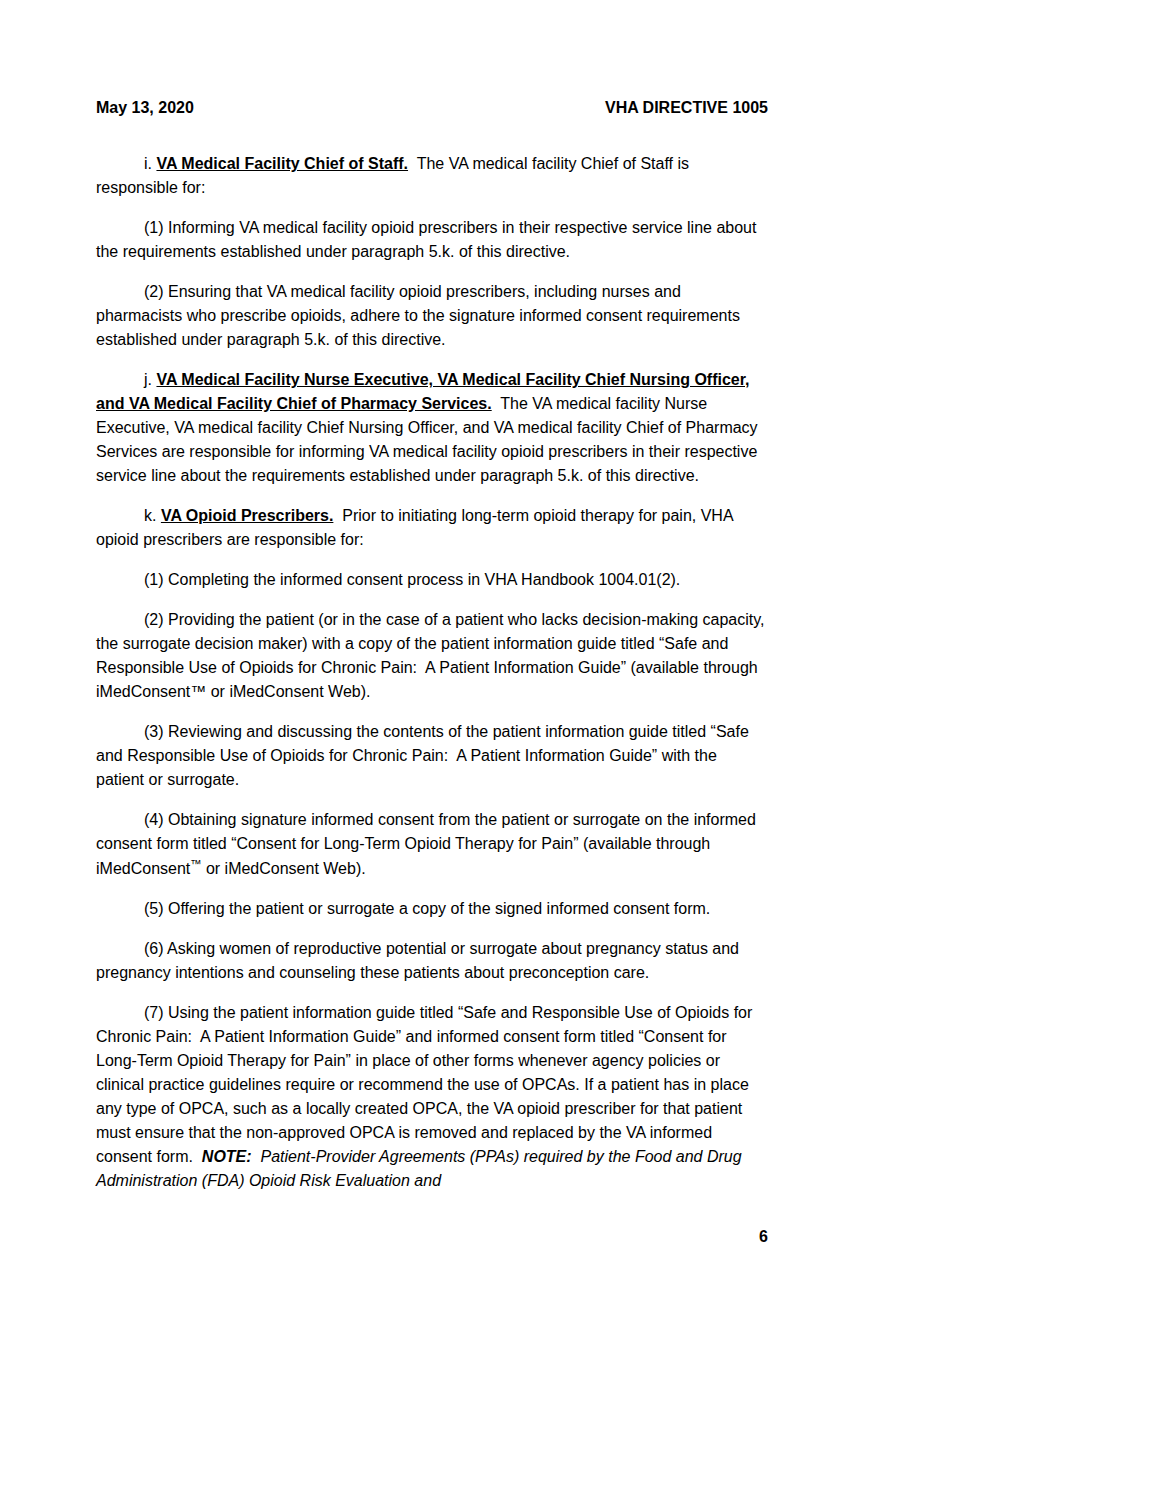May 13, 2020 VHA DIRECTIVE 1005
i. VA Medical Facility Chief of Staff. The VA medical facility Chief of Staff is responsible for:
(1) Informing VA medical facility opioid prescribers in their respective service line about the requirements established under paragraph 5.k. of this directive.
(2) Ensuring that VA medical facility opioid prescribers, including nurses and pharmacists who prescribe opioids, adhere to the signature informed consent requirements established under paragraph 5.k. of this directive.
j. VA Medical Facility Nurse Executive, VA Medical Facility Chief Nursing Officer, and VA Medical Facility Chief of Pharmacy Services. The VA medical facility Nurse Executive, VA medical facility Chief Nursing Officer, and VA medical facility Chief of Pharmacy Services are responsible for informing VA medical facility opioid prescribers in their respective service line about the requirements established under paragraph 5.k. of this directive.
k. VA Opioid Prescribers. Prior to initiating long-term opioid therapy for pain, VHA opioid prescribers are responsible for:
(1) Completing the informed consent process in VHA Handbook 1004.01(2).
(2) Providing the patient (or in the case of a patient who lacks decision-making capacity, the surrogate decision maker) with a copy of the patient information guide titled “Safe and Responsible Use of Opioids for Chronic Pain: A Patient Information Guide” (available through iMedConsent™ or iMedConsent Web).
(3) Reviewing and discussing the contents of the patient information guide titled “Safe and Responsible Use of Opioids for Chronic Pain: A Patient Information Guide” with the patient or surrogate.
(4) Obtaining signature informed consent from the patient or surrogate on the informed consent form titled “Consent for Long-Term Opioid Therapy for Pain” (available through iMedConsent™ or iMedConsent Web).
(5) Offering the patient or surrogate a copy of the signed informed consent form.
(6) Asking women of reproductive potential or surrogate about pregnancy status and pregnancy intentions and counseling these patients about preconception care.
(7) Using the patient information guide titled “Safe and Responsible Use of Opioids for Chronic Pain: A Patient Information Guide” and informed consent form titled “Consent for Long-Term Opioid Therapy for Pain” in place of other forms whenever agency policies or clinical practice guidelines require or recommend the use of OPCAs. If a patient has in place any type of OPCA, such as a locally created OPCA, the VA opioid prescriber for that patient must ensure that the non-approved OPCA is removed and replaced by the VA informed consent form. NOTE: Patient-Provider Agreements (PPAs) required by the Food and Drug Administration (FDA) Opioid Risk Evaluation and
6